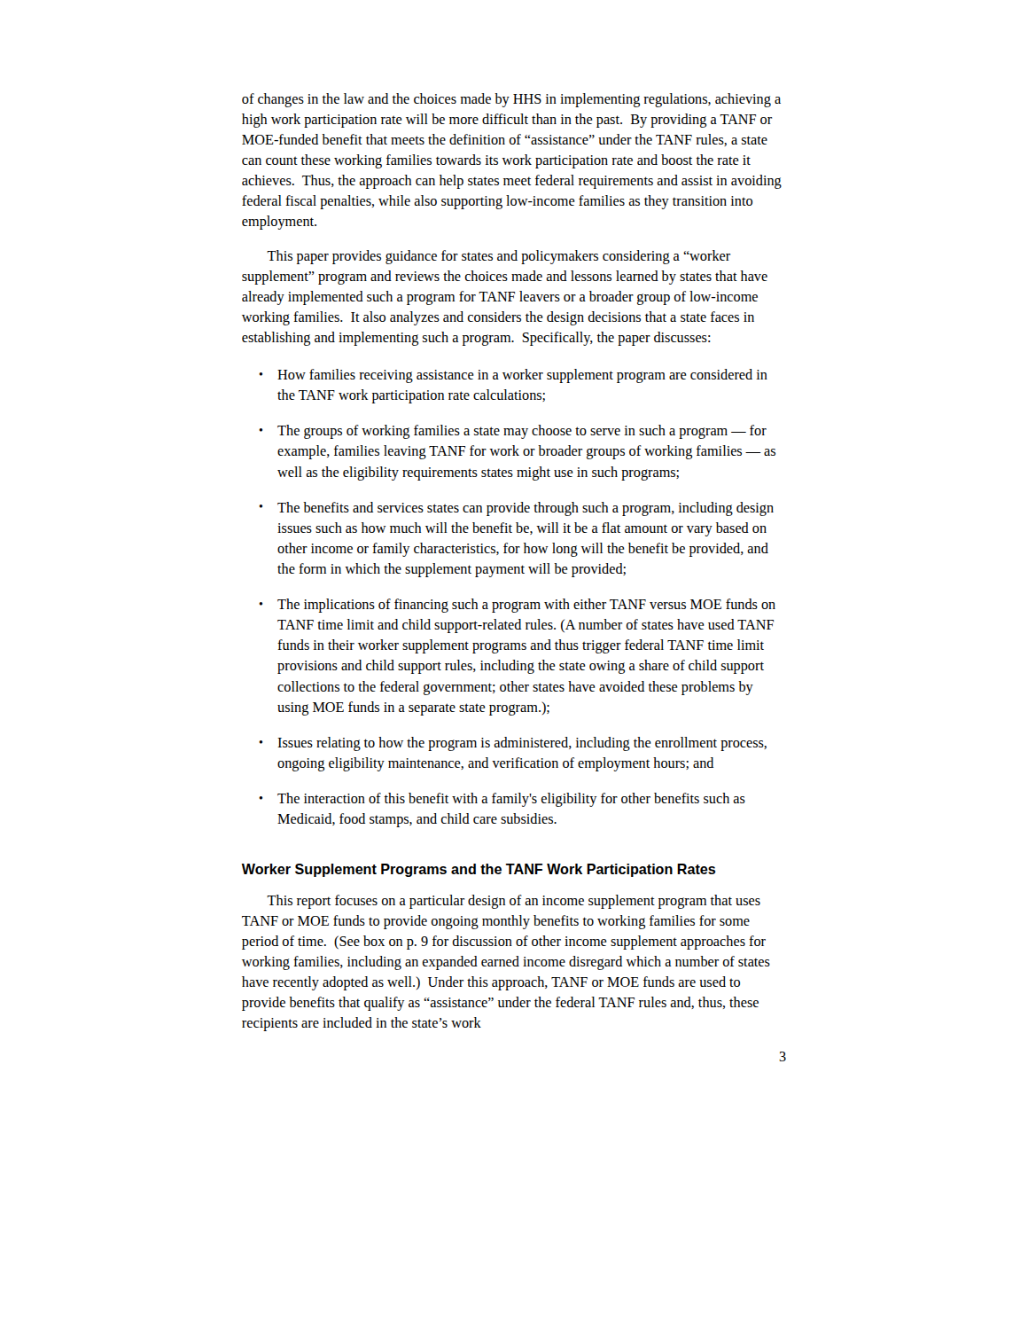of changes in the law and the choices made by HHS in implementing regulations, achieving a high work participation rate will be more difficult than in the past. By providing a TANF or MOE-funded benefit that meets the definition of “assistance” under the TANF rules, a state can count these working families towards its work participation rate and boost the rate it achieves. Thus, the approach can help states meet federal requirements and assist in avoiding federal fiscal penalties, while also supporting low-income families as they transition into employment.
This paper provides guidance for states and policymakers considering a “worker supplement” program and reviews the choices made and lessons learned by states that have already implemented such a program for TANF leavers or a broader group of low-income working families. It also analyzes and considers the design decisions that a state faces in establishing and implementing such a program. Specifically, the paper discusses:
How families receiving assistance in a worker supplement program are considered in the TANF work participation rate calculations;
The groups of working families a state may choose to serve in such a program — for example, families leaving TANF for work or broader groups of working families — as well as the eligibility requirements states might use in such programs;
The benefits and services states can provide through such a program, including design issues such as how much will the benefit be, will it be a flat amount or vary based on other income or family characteristics, for how long will the benefit be provided, and the form in which the supplement payment will be provided;
The implications of financing such a program with either TANF versus MOE funds on TANF time limit and child support-related rules. (A number of states have used TANF funds in their worker supplement programs and thus trigger federal TANF time limit provisions and child support rules, including the state owing a share of child support collections to the federal government; other states have avoided these problems by using MOE funds in a separate state program.);
Issues relating to how the program is administered, including the enrollment process, ongoing eligibility maintenance, and verification of employment hours; and
The interaction of this benefit with a family's eligibility for other benefits such as Medicaid, food stamps, and child care subsidies.
Worker Supplement Programs and the TANF Work Participation Rates
This report focuses on a particular design of an income supplement program that uses TANF or MOE funds to provide ongoing monthly benefits to working families for some period of time. (See box on p. 9 for discussion of other income supplement approaches for working families, including an expanded earned income disregard which a number of states have recently adopted as well.) Under this approach, TANF or MOE funds are used to provide benefits that qualify as “assistance” under the federal TANF rules and, thus, these recipients are included in the state’s work
3